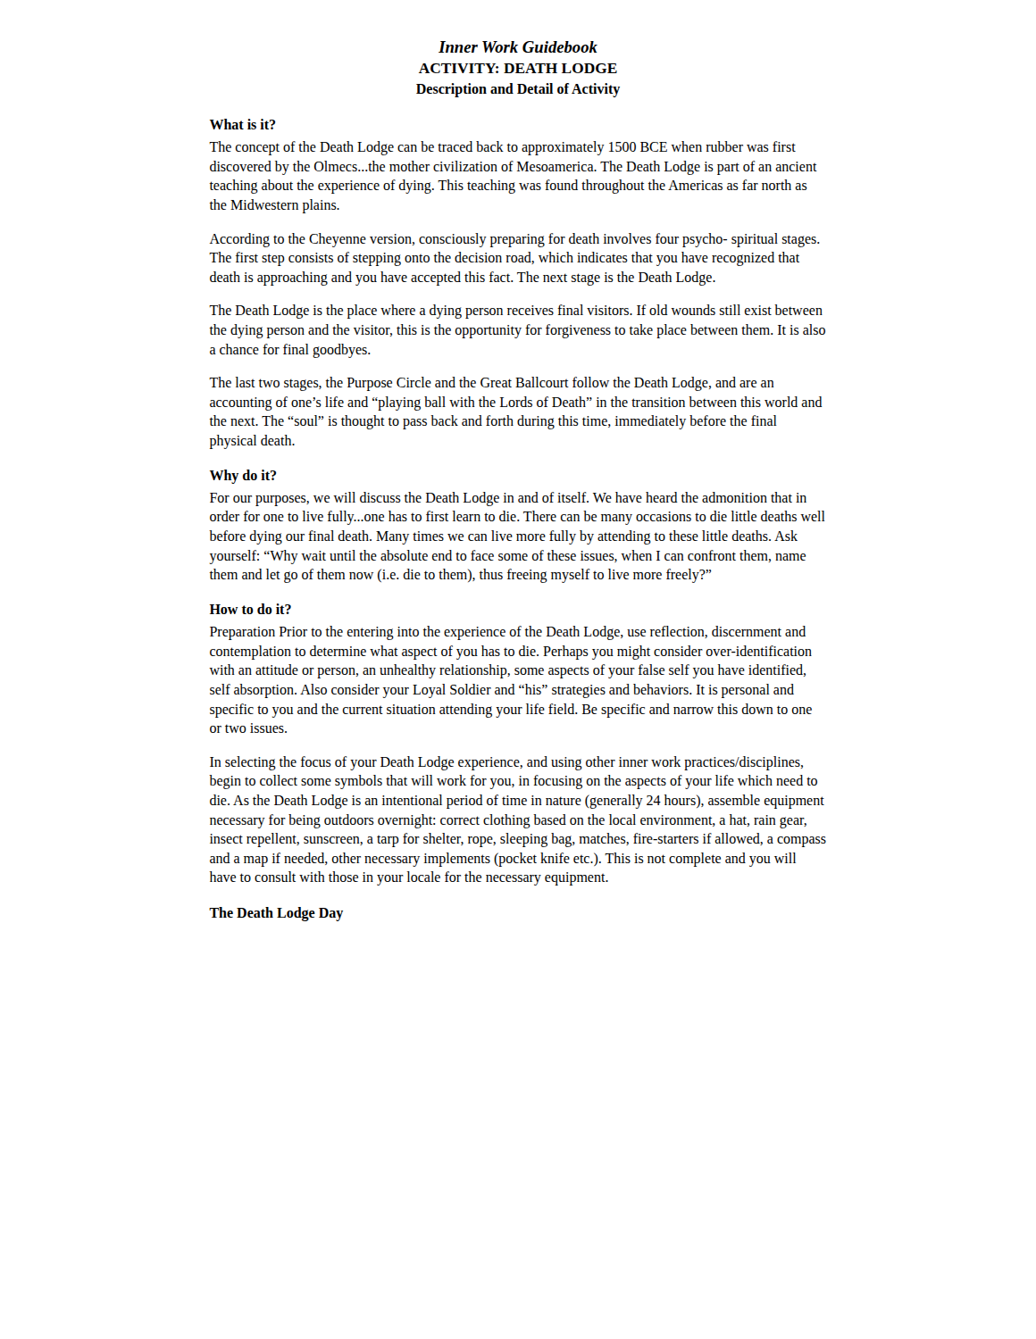Inner Work Guidebook ACTIVITY: DEATH LODGE Description and Detail of Activity
What is it?
The concept of the Death Lodge can be traced back to approximately 1500 BCE when rubber was first discovered by the Olmecs...the mother civilization of Mesoamerica. The Death Lodge is part of an ancient teaching about the experience of dying. This teaching was found throughout the Americas as far north as the Midwestern plains.
According to the Cheyenne version, consciously preparing for death involves four psycho- spiritual stages. The first step consists of stepping onto the decision road, which indicates that you have recognized that death is approaching and you have accepted this fact. The next stage is the Death Lodge.
The Death Lodge is the place where a dying person receives final visitors. If old wounds still exist between the dying person and the visitor, this is the opportunity for forgiveness to take place between them. It is also a chance for final goodbyes.
The last two stages, the Purpose Circle and the Great Ballcourt follow the Death Lodge, and are an accounting of one’s life and “playing ball with the Lords of Death” in the transition between this world and the next. The “soul” is thought to pass back and forth during this time, immediately before the final physical death.
Why do it?
For our purposes, we will discuss the Death Lodge in and of itself. We have heard the admonition that in order for one to live fully...one has to first learn to die. There can be many occasions to die little deaths well before dying our final death. Many times we can live more fully by attending to these little deaths. Ask yourself: “Why wait until the absolute end to face some of these issues, when I can confront them, name them and let go of them now (i.e. die to them), thus freeing myself to live more freely?”
How to do it?
Preparation Prior to the entering into the experience of the Death Lodge, use reflection, discernment and contemplation to determine what aspect of you has to die. Perhaps you might consider over-identification with an attitude or person, an unhealthy relationship, some aspects of your false self you have identified, self absorption. Also consider your Loyal Soldier and “his” strategies and behaviors. It is personal and specific to you and the current situation attending your life field. Be specific and narrow this down to one or two issues.
In selecting the focus of your Death Lodge experience, and using other inner work practices/disciplines, begin to collect some symbols that will work for you, in focusing on the aspects of your life which need to die. As the Death Lodge is an intentional period of time in nature (generally 24 hours), assemble equipment necessary for being outdoors overnight: correct clothing based on the local environment, a hat, rain gear, insect repellent, sunscreen, a tarp for shelter, rope, sleeping bag, matches, fire-starters if allowed, a compass and a map if needed, other necessary implements (pocket knife etc.). This is not complete and you will have to consult with those in your locale for the necessary equipment.
The Death Lodge Day